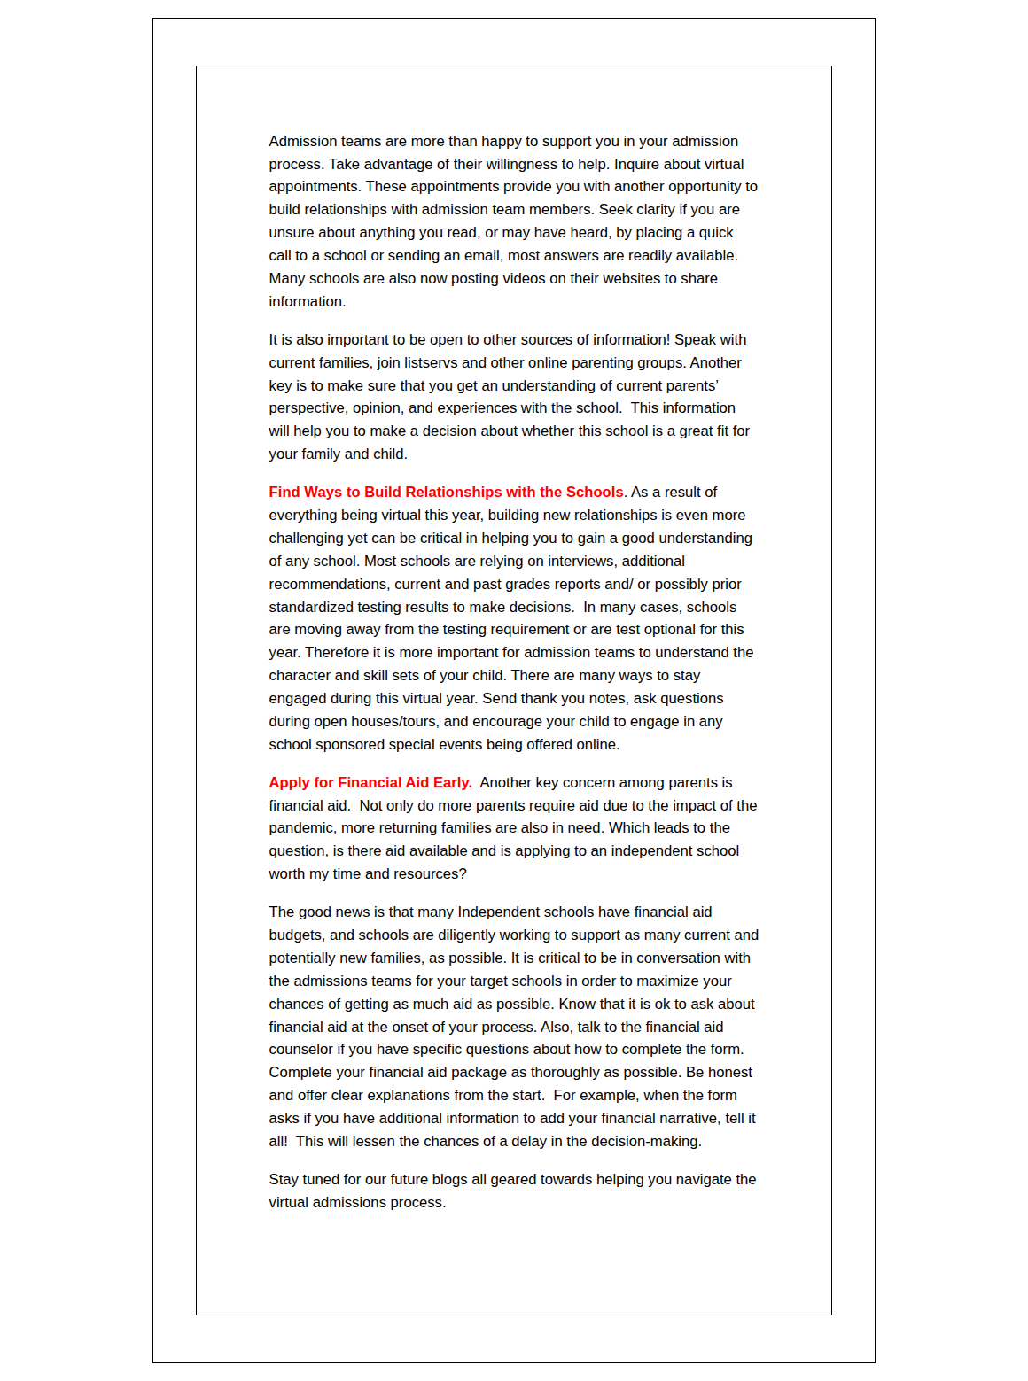Admission teams are more than happy to support you in your admission process. Take advantage of their willingness to help. Inquire about virtual appointments. These appointments provide you with another opportunity to build relationships with admission team members. Seek clarity if you are unsure about anything you read, or may have heard, by placing a quick call to a school or sending an email, most answers are readily available. Many schools are also now posting videos on their websites to share information.
It is also important to be open to other sources of information! Speak with current families, join listservs and other online parenting groups. Another key is to make sure that you get an understanding of current parents’ perspective, opinion, and experiences with the school. This information will help you to make a decision about whether this school is a great fit for your family and child.
Find Ways to Build Relationships with the Schools. As a result of everything being virtual this year, building new relationships is even more challenging yet can be critical in helping you to gain a good understanding of any school. Most schools are relying on interviews, additional recommendations, current and past grades reports and/ or possibly prior standardized testing results to make decisions. In many cases, schools are moving away from the testing requirement or are test optional for this year. Therefore it is more important for admission teams to understand the character and skill sets of your child. There are many ways to stay engaged during this virtual year. Send thank you notes, ask questions during open houses/tours, and encourage your child to engage in any school sponsored special events being offered online.
Apply for Financial Aid Early. Another key concern among parents is financial aid. Not only do more parents require aid due to the impact of the pandemic, more returning families are also in need. Which leads to the question, is there aid available and is applying to an independent school worth my time and resources?
The good news is that many Independent schools have financial aid budgets, and schools are diligently working to support as many current and potentially new families, as possible. It is critical to be in conversation with the admissions teams for your target schools in order to maximize your chances of getting as much aid as possible. Know that it is ok to ask about financial aid at the onset of your process. Also, talk to the financial aid counselor if you have specific questions about how to complete the form. Complete your financial aid package as thoroughly as possible. Be honest and offer clear explanations from the start. For example, when the form asks if you have additional information to add your financial narrative, tell it all! This will lessen the chances of a delay in the decision-making.
Stay tuned for our future blogs all geared towards helping you navigate the virtual admissions process.